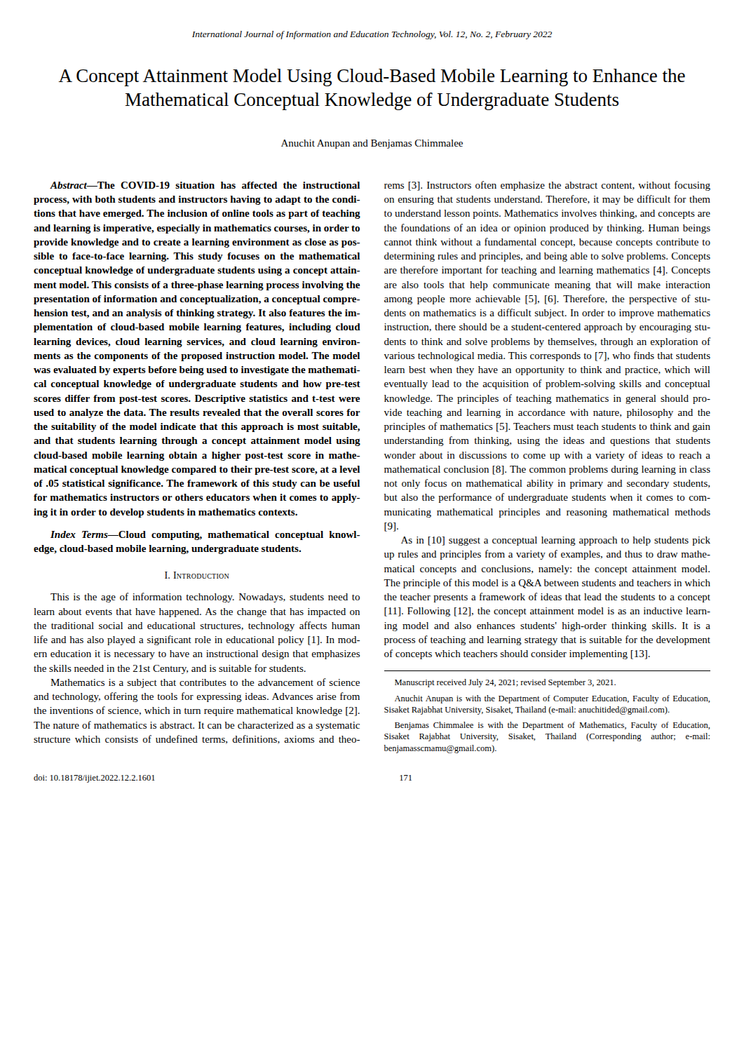International Journal of Information and Education Technology, Vol. 12, No. 2, February 2022
A Concept Attainment Model Using Cloud-Based Mobile Learning to Enhance the Mathematical Conceptual Knowledge of Undergraduate Students
Anuchit Anupan and Benjamas Chimmalee
Abstract—The COVID-19 situation has affected the instructional process, with both students and instructors having to adapt to the conditions that have emerged. The inclusion of online tools as part of teaching and learning is imperative, especially in mathematics courses, in order to provide knowledge and to create a learning environment as close as possible to face-to-face learning. This study focuses on the mathematical conceptual knowledge of undergraduate students using a concept attainment model. This consists of a three-phase learning process involving the presentation of information and conceptualization, a conceptual comprehension test, and an analysis of thinking strategy. It also features the implementation of cloud-based mobile learning features, including cloud learning devices, cloud learning services, and cloud learning environments as the components of the proposed instruction model. The model was evaluated by experts before being used to investigate the mathematical conceptual knowledge of undergraduate students and how pre-test scores differ from post-test scores. Descriptive statistics and t-test were used to analyze the data. The results revealed that the overall scores for the suitability of the model indicate that this approach is most suitable, and that students learning through a concept attainment model using cloud-based mobile learning obtain a higher post-test score in mathematical conceptual knowledge compared to their pre-test score, at a level of .05 statistical significance. The framework of this study can be useful for mathematics instructors or others educators when it comes to applying it in order to develop students in mathematics contexts.
Index Terms—Cloud computing, mathematical conceptual knowledge, cloud-based mobile learning, undergraduate students.
I. Introduction
This is the age of information technology. Nowadays, students need to learn about events that have happened. As the change that has impacted on the traditional social and educational structures, technology affects human life and has also played a significant role in educational policy [1]. In modern education it is necessary to have an instructional design that emphasizes the skills needed in the 21st Century, and is suitable for students.
Mathematics is a subject that contributes to the advancement of science and technology, offering the tools for expressing ideas. Advances arise from the inventions of science, which in turn require mathematical knowledge [2]. The nature of mathematics is abstract. It can be characterized as a systematic structure which consists of undefined terms, definitions, axioms and theorems [3]. Instructors often emphasize the abstract content, without focusing on ensuring that students understand. Therefore, it may be difficult for them to understand lesson points. Mathematics involves thinking, and concepts are the foundations of an idea or opinion produced by thinking. Human beings cannot think without a fundamental concept, because concepts contribute to determining rules and principles, and being able to solve problems. Concepts are therefore important for teaching and learning mathematics [4]. Concepts are also tools that help communicate meaning that will make interaction among people more achievable [5], [6]. Therefore, the perspective of students on mathematics is a difficult subject. In order to improve mathematics instruction, there should be a student-centered approach by encouraging students to think and solve problems by themselves, through an exploration of various technological media. This corresponds to [7], who finds that students learn best when they have an opportunity to think and practice, which will eventually lead to the acquisition of problem-solving skills and conceptual knowledge. The principles of teaching mathematics in general should provide teaching and learning in accordance with nature, philosophy and the principles of mathematics [5]. Teachers must teach students to think and gain understanding from thinking, using the ideas and questions that students wonder about in discussions to come up with a variety of ideas to reach a mathematical conclusion [8]. The common problems during learning in class not only focus on mathematical ability in primary and secondary students, but also the performance of undergraduate students when it comes to communicating mathematical principles and reasoning mathematical methods [9].
As in [10] suggest a conceptual learning approach to help students pick up rules and principles from a variety of examples, and thus to draw mathematical concepts and conclusions, namely: the concept attainment model. The principle of this model is a Q&A between students and teachers in which the teacher presents a framework of ideas that lead the students to a concept [11]. Following [12], the concept attainment model is as an inductive learning model and also enhances students' high-order thinking skills. It is a process of teaching and learning strategy that is suitable for the development of concepts which teachers should consider implementing [13].
Manuscript received July 24, 2021; revised September 3, 2021.
Anuchit Anupan is with the Department of Computer Education, Faculty of Education, Sisaket Rajabhat University, Sisaket, Thailand (e-mail: anuchitided@gmail.com).
Benjamas Chimmalee is with the Department of Mathematics, Faculty of Education, Sisaket Rajabhat University, Sisaket, Thailand (Corresponding author; e-mail: benjamasscmamu@gmail.com).
doi: 10.18178/ijiet.2022.12.2.1601
171